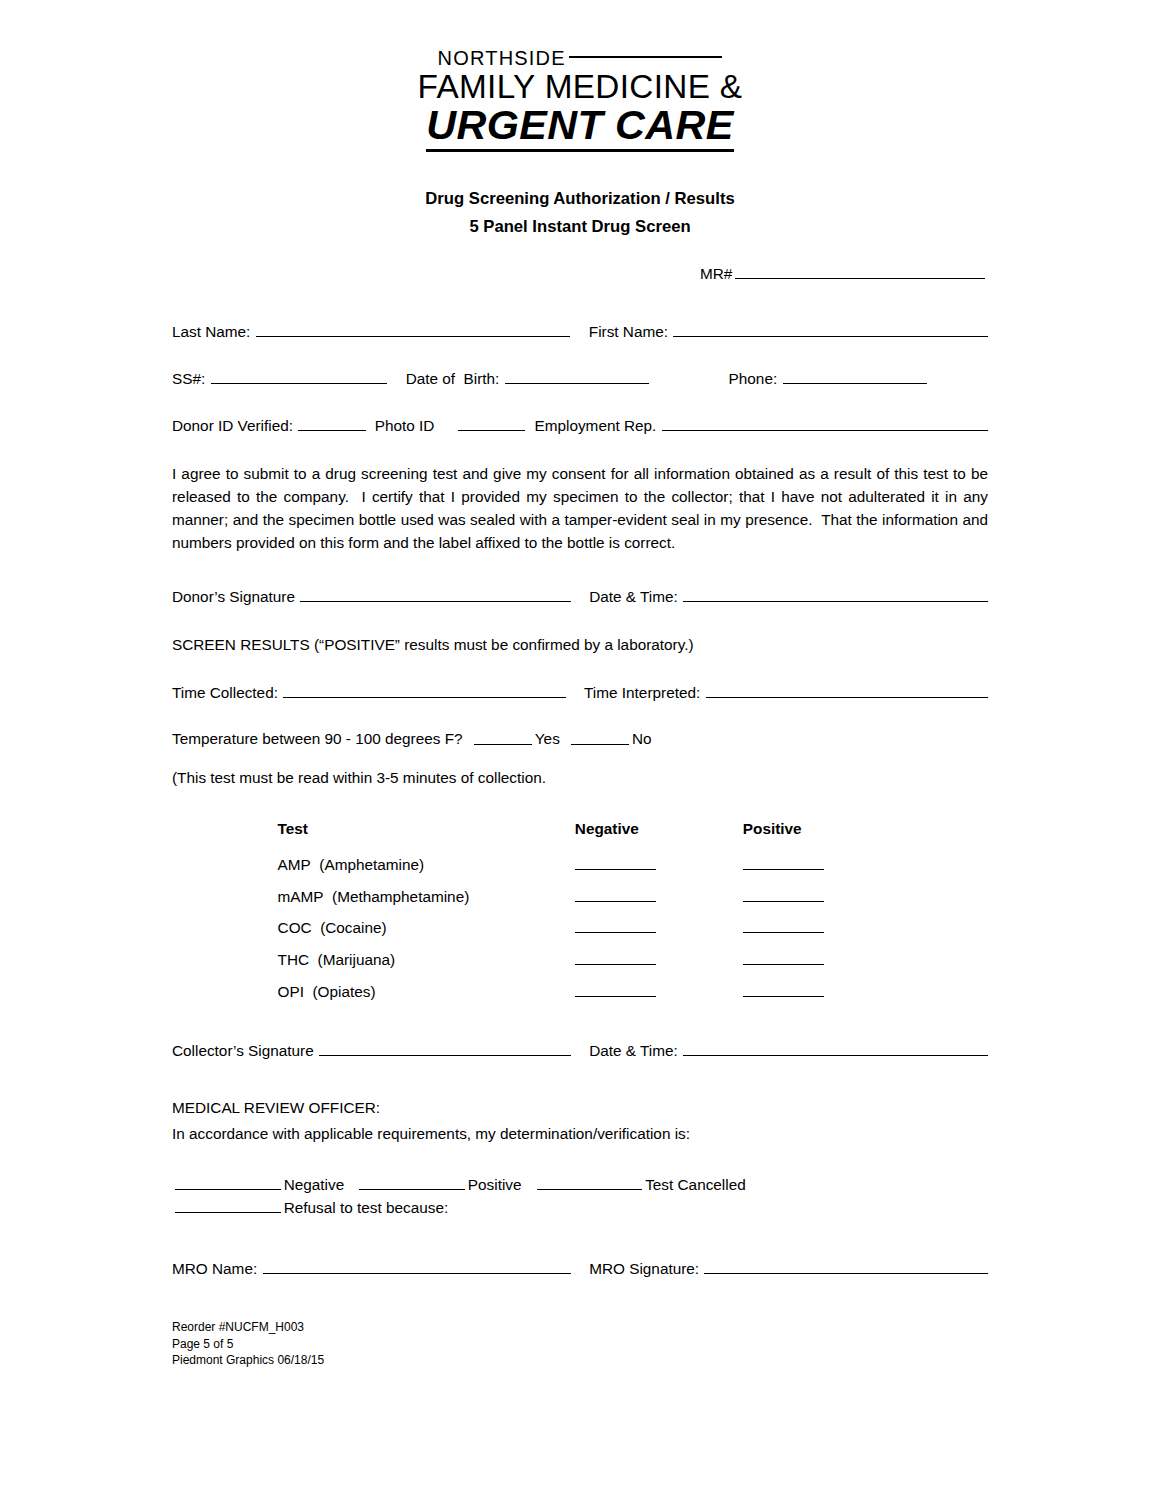NORTHSIDE FAMILY MEDICINE & URGENT CARE
Drug Screening Authorization / Results
5 Panel Instant Drug Screen
MR#
Last Name:
First Name:
SS#:
Date of Birth:
Phone:
Donor ID Verified: Photo ID Employment Rep.
I agree to submit to a drug screening test and give my consent for all information obtained as a result of this test to be released to the company. I certify that I provided my specimen to the collector; that I have not adulterated it in any manner; and the specimen bottle used was sealed with a tamper-evident seal in my presence. That the information and numbers provided on this form and the label affixed to the bottle is correct.
Donor’s Signature
Date & Time:
SCREEN RESULTS (“POSITIVE” results must be confirmed by a laboratory.)
Time Collected:
Time Interpreted:
Temperature between 90 - 100 degrees F? Yes No
(This test must be read within 3-5 minutes of collection.
| Test | Negative | Positive |
| --- | --- | --- |
| AMP (Amphetamine) | | |
| mAMP (Methamphetamine) | | |
| COC (Cocaine) | | |
| THC (Marijuana) | | |
| OPI (Opiates) | | |
Collector’s Signature
Date & Time:
MEDICAL REVIEW OFFICER:
In accordance with applicable requirements, my determination/verification is:
Negative Positive Test Cancelled Refusal to test because:
MRO Name:
MRO Signature:
Reorder #NUCFM_H003
Page 5 of 5
Piedmont Graphics 06/18/15